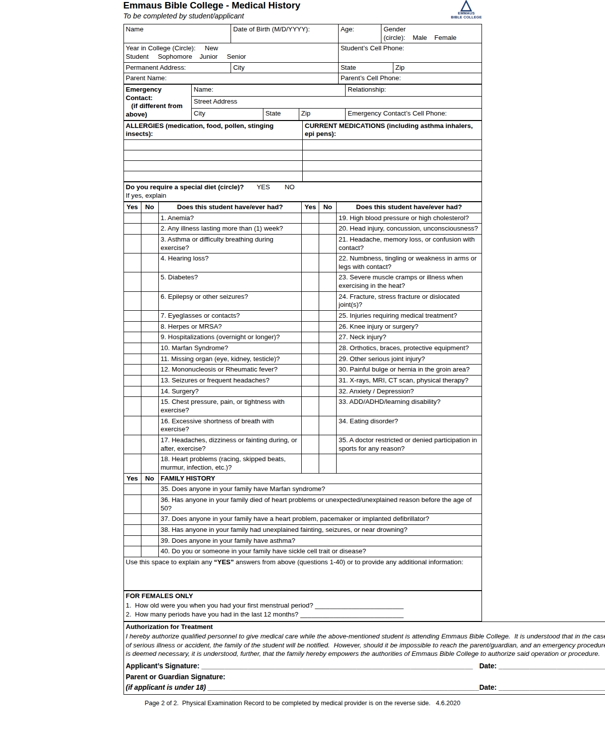△ EMMAUS
BIBLE COLLEGE
Emmaus Bible College - Medical History
To be completed by student/applicant
| Name | Date of Birth (M/D/YYYY): | Age: | Gender (circle): Male Female |
| Year in College (Circle): New Student Sophomore Junior Senior | Student’s Cell Phone: |
| Permanent Address: | City | State | Zip |
| Parent Name: | Parent’s Cell Phone: |
| Emergency Contact: (if different from above) | Name: | Relationship: |
| Street Address |
| City | State | Zip | Emergency Contact’s Cell Phone: |
| ALLERGIES (medication, food, pollen, stinging insects): | CURRENT MEDICATIONS (including asthma inhalers, epi pens): |
| Do you require a special diet (circle)? YES NO If yes, explain |
| Yes | No | Does this student have/ever had? | Yes | No | Does this student have/ever had? |
| --- | --- | --- | --- | --- | --- |
| | | 1. Anemia? | | | 19. High blood pressure or high cholesterol? |
| | | 2. Any illness lasting more than (1) week? | | | 20. Head injury, concussion, unconsciousness? |
| | | 3. Asthma or difficulty breathing during exercise? | | | 21. Headache, memory loss, or confusion with contact? |
| | | 4. Hearing loss? | | | 22. Numbness, tingling or weakness in arms or legs with contact? |
| | | 5. Diabetes? | | | 23. Severe muscle cramps or illness when exercising in the heat? |
| | | 6. Epilepsy or other seizures? | | | 24. Fracture, stress fracture or dislocated joint(s)? |
| | | 7. Eyeglasses or contacts? | | | 25. Injuries requiring medical treatment? |
| | | 8. Herpes or MRSA? | | | 26. Knee injury or surgery? |
| | | 9. Hospitalizations (overnight or longer)? | | | 27. Neck injury? |
| | | 10. Marfan Syndrome? | | | 28. Orthotics, braces, protective equipment? |
| | | 11. Missing organ (eye, kidney, testicle)? | | | 29. Other serious joint injury? |
| | | 12. Mononucleosis or Rheumatic fever? | | | 30. Painful bulge or hernia in the groin area? |
| | | 13. Seizures or frequent headaches? | | | 31. X-rays, MRI, CT scan, physical therapy? |
| | | 14. Surgery? | | | 32. Anxiety / Depression? |
| | | 15. Chest pressure, pain, or tightness with exercise? | | | 33. ADD/ADHD/learning disability? |
| | | 16. Excessive shortness of breath with exercise? | | | 34. Eating disorder? |
| | | 17. Headaches, dizziness or fainting during, or after, exercise? | | | 35. A doctor restricted or denied participation in sports for any reason? |
| | | 18. Heart problems (racing, skipped beats, murmur, infection, etc.)? | | | |
| Yes | No | FAMILY HISTORY |
| | | 35. Does anyone in your family have Marfan syndrome? |
| | | 36. Has anyone in your family died of heart problems or unexpected/unexplained reason before the age of 50? |
| | | 37. Does anyone in your family have a heart problem, pacemaker or implanted defibrillator? |
| | | 38. Has anyone in your family had unexplained fainting, seizures, or near drowning? |
| | | 39. Does anyone in your family have asthma? |
| | | 40. Do you or someone in your family have sickle cell trait or disease? |
| Use this space to explain any “YES” answers from above (questions 1-40) or to provide any additional information: |
| FOR FEMALES ONLY 1. How old were you when you had your first menstrual period? ________________________ 2. How many periods have you had in the last 12 months? ____________________________ |
| Authorization for Treatment I hereby authorize qualified personnel to give medical care while the above-mentioned student is attending Emmaus Bible College. It is understood that in the case of serious illness or accident, the family of the student will be notified. However, should it be impossible to reach the parent/guardian, and an emergency procedure is deemed necessary, it is understood, further, that the family hereby empowers the authorities of Emmaus Bible College to authorize said operation or procedure. / Applicant’s Signature: ______________________________________________________________________ / Date: ____________________________ / / Parent or Guardian Signature: / / / (if applicant is under 18) ______________________________________________________________________ / Date: ____________________________ / |
Page 2 of 2. Physical Examination Record to be completed by medical provider is on the reverse side. 4.6.2020